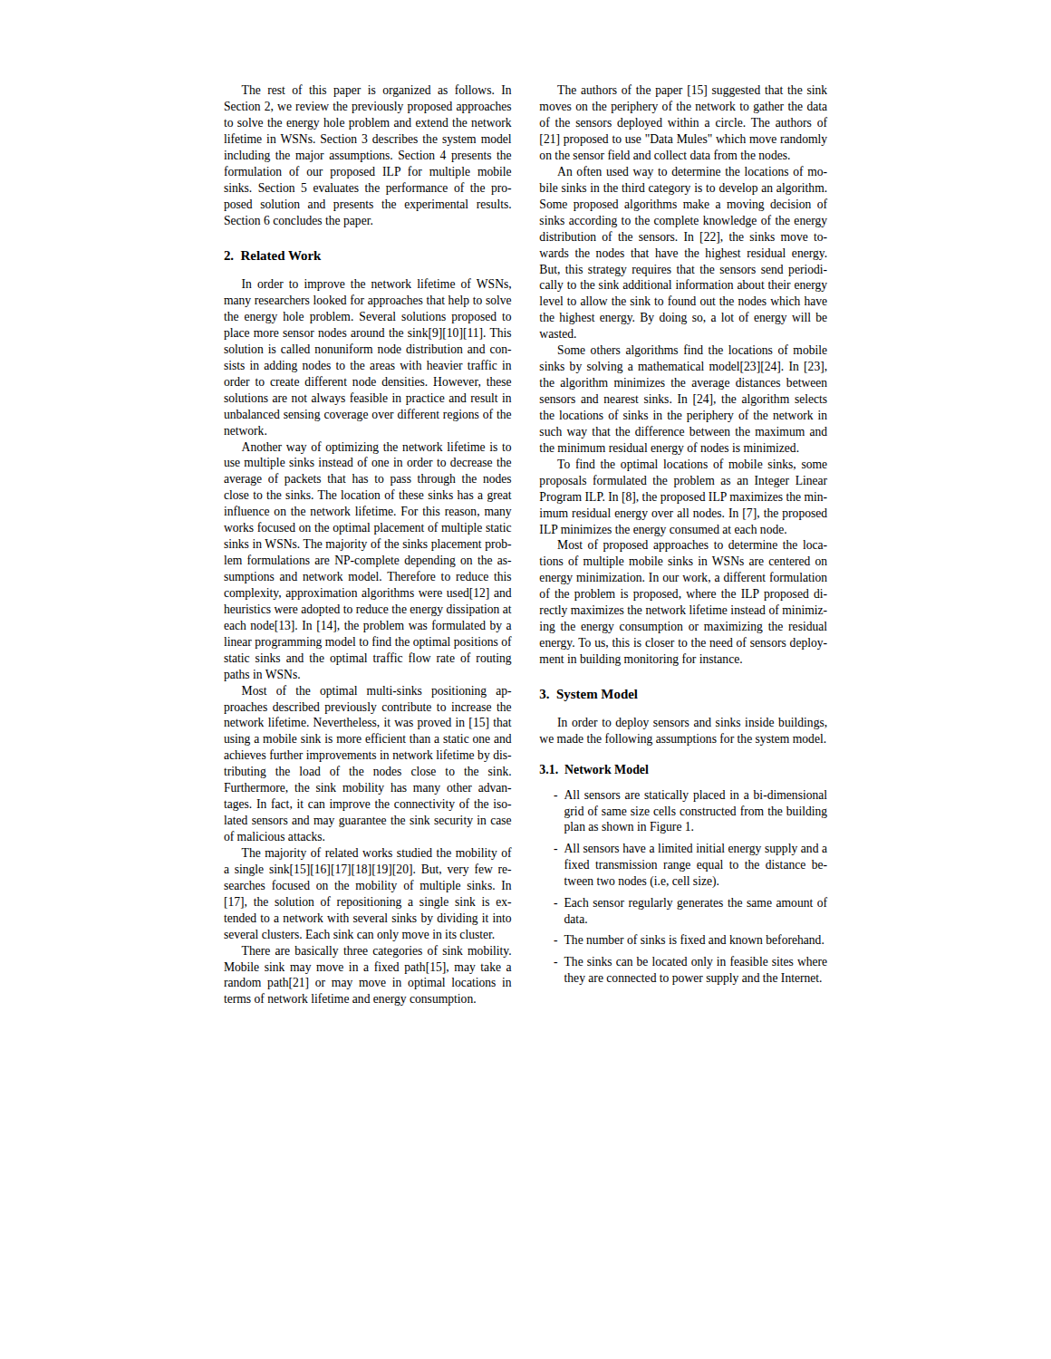The rest of this paper is organized as follows. In Section 2, we review the previously proposed approaches to solve the energy hole problem and extend the network lifetime in WSNs. Section 3 describes the system model including the major assumptions. Section 4 presents the formulation of our proposed ILP for multiple mobile sinks. Section 5 evaluates the performance of the proposed solution and presents the experimental results. Section 6 concludes the paper.
2. Related Work
In order to improve the network lifetime of WSNs, many researchers looked for approaches that help to solve the energy hole problem. Several solutions proposed to place more sensor nodes around the sink[9][10][11]. This solution is called nonuniform node distribution and consists in adding nodes to the areas with heavier traffic in order to create different node densities. However, these solutions are not always feasible in practice and result in unbalanced sensing coverage over different regions of the network.
Another way of optimizing the network lifetime is to use multiple sinks instead of one in order to decrease the average of packets that has to pass through the nodes close to the sinks. The location of these sinks has a great influence on the network lifetime. For this reason, many works focused on the optimal placement of multiple static sinks in WSNs. The majority of the sinks placement problem formulations are NP-complete depending on the assumptions and network model. Therefore to reduce this complexity, approximation algorithms were used[12] and heuristics were adopted to reduce the energy dissipation at each node[13]. In [14], the problem was formulated by a linear programming model to find the optimal positions of static sinks and the optimal traffic flow rate of routing paths in WSNs.
Most of the optimal multi-sinks positioning approaches described previously contribute to increase the network lifetime. Nevertheless, it was proved in [15] that using a mobile sink is more efficient than a static one and achieves further improvements in network lifetime by distributing the load of the nodes close to the sink. Furthermore, the sink mobility has many other advantages. In fact, it can improve the connectivity of the isolated sensors and may guarantee the sink security in case of malicious attacks.
The majority of related works studied the mobility of a single sink[15][16][17][18][19][20]. But, very few researches focused on the mobility of multiple sinks. In [17], the solution of repositioning a single sink is extended to a network with several sinks by dividing it into several clusters. Each sink can only move in its cluster.
There are basically three categories of sink mobility. Mobile sink may move in a fixed path[15], may take a random path[21] or may move in optimal locations in terms of network lifetime and energy consumption.
The authors of the paper [15] suggested that the sink moves on the periphery of the network to gather the data of the sensors deployed within a circle. The authors of [21] proposed to use "Data Mules" which move randomly on the sensor field and collect data from the nodes.
An often used way to determine the locations of mobile sinks in the third category is to develop an algorithm. Some proposed algorithms make a moving decision of sinks according to the complete knowledge of the energy distribution of the sensors. In [22], the sinks move towards the nodes that have the highest residual energy. But, this strategy requires that the sensors send periodically to the sink additional information about their energy level to allow the sink to found out the nodes which have the highest energy. By doing so, a lot of energy will be wasted.
Some others algorithms find the locations of mobile sinks by solving a mathematical model[23][24]. In [23], the algorithm minimizes the average distances between sensors and nearest sinks. In [24], the algorithm selects the locations of sinks in the periphery of the network in such way that the difference between the maximum and the minimum residual energy of nodes is minimized.
To find the optimal locations of mobile sinks, some proposals formulated the problem as an Integer Linear Program ILP. In [8], the proposed ILP maximizes the minimum residual energy over all nodes. In [7], the proposed ILP minimizes the energy consumed at each node.
Most of proposed approaches to determine the locations of multiple mobile sinks in WSNs are centered on energy minimization. In our work, a different formulation of the problem is proposed, where the ILP proposed directly maximizes the network lifetime instead of minimizing the energy consumption or maximizing the residual energy. To us, this is closer to the need of sensors deployment in building monitoring for instance.
3. System Model
In order to deploy sensors and sinks inside buildings, we made the following assumptions for the system model.
3.1. Network Model
All sensors are statically placed in a bi-dimensional grid of same size cells constructed from the building plan as shown in Figure 1.
All sensors have a limited initial energy supply and a fixed transmission range equal to the distance between two nodes (i.e, cell size).
Each sensor regularly generates the same amount of data.
The number of sinks is fixed and known beforehand.
The sinks can be located only in feasible sites where they are connected to power supply and the Internet.